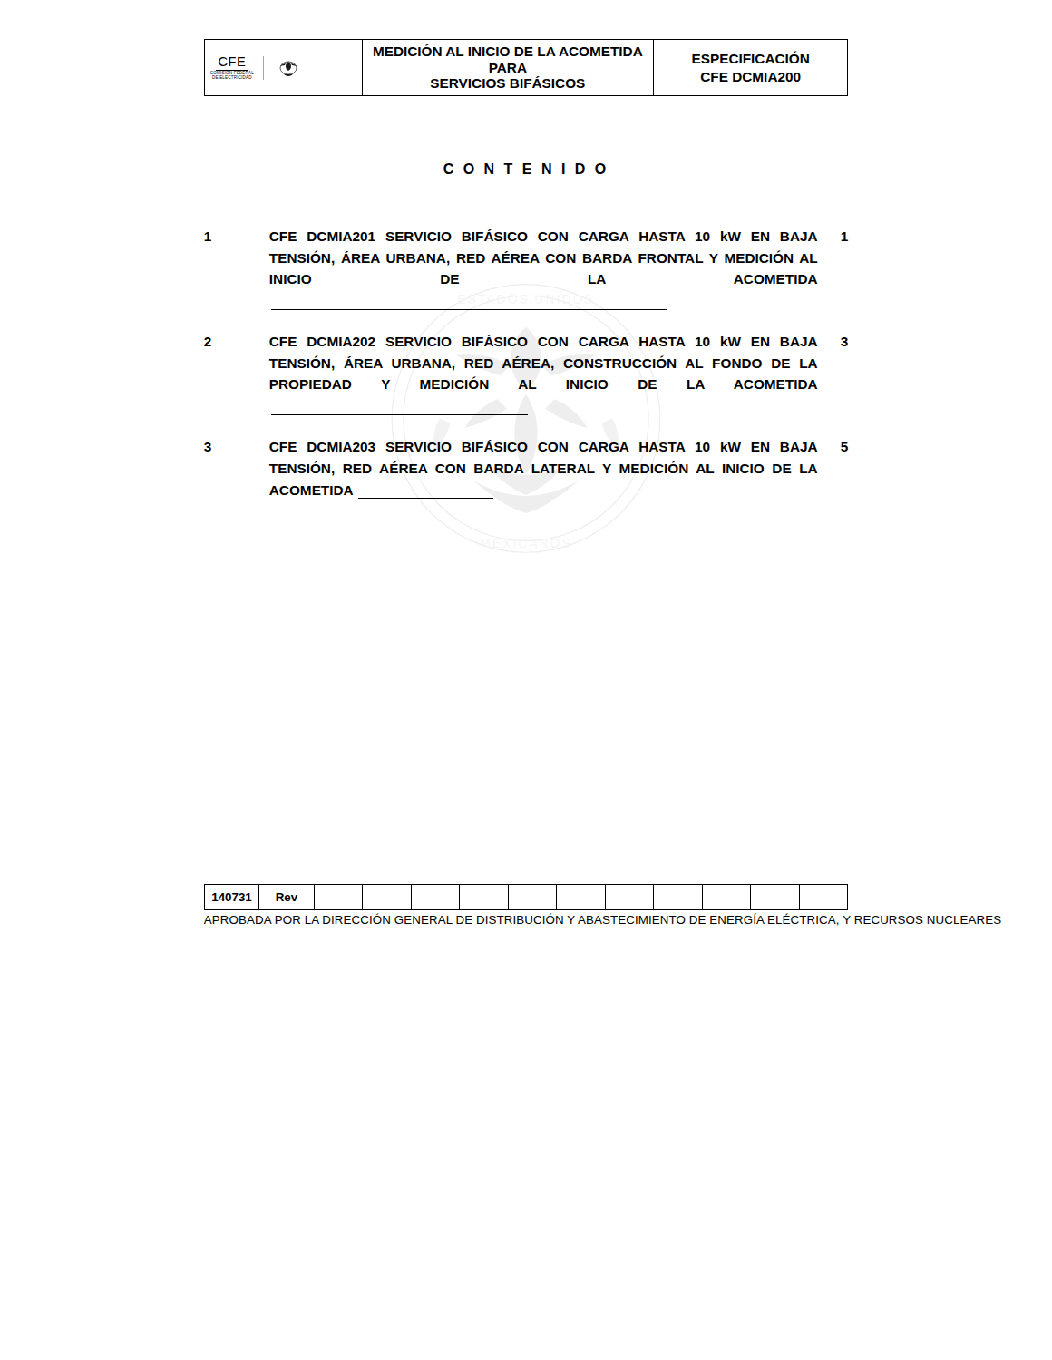| CFE COMISIÓN FEDERAL DE ELECTRICIDAD | MEDICIÓN AL INICIO DE LA ACOMETIDA PARA SERVICIOS BIFÁSICOS | ESPECIFICACIÓN CFE DCMIA200 |
ESTADOS UNIDOS MEXICANOS
C O N T E N I D O
| 1 | CFE DCMIA201 SERVICIO BIFÁSICO CON CARGA HASTA 10 kW EN BAJA TENSIÓN, ÁREA URBANA, RED AÉREA CON BARDA FRONTAL Y MEDICIÓN AL INICIO DE LA ACOMETIDA | 1 |
| 2 | CFE DCMIA202 SERVICIO BIFÁSICO CON CARGA HASTA 10 kW EN BAJA TENSIÓN, ÁREA URBANA, RED AÉREA, CONSTRUCCIÓN AL FONDO DE LA PROPIEDAD Y MEDICIÓN AL INICIO DE LA ACOMETIDA | 3 |
| 3 | CFE DCMIA203 SERVICIO BIFÁSICO CON CARGA HASTA 10 kW EN BAJA TENSIÓN, RED AÉREA CON BARDA LATERAL Y MEDICIÓN AL INICIO DE LA ACOMETIDA | 5 |
| 140731 | Rev | | | | | | | | | | | |
APROBADA POR LA DIRECCIÓN GENERAL DE DISTRIBUCIÓN Y ABASTECIMIENTO DE ENERGÍA ELÉCTRICA, Y RECURSOS NUCLEARES